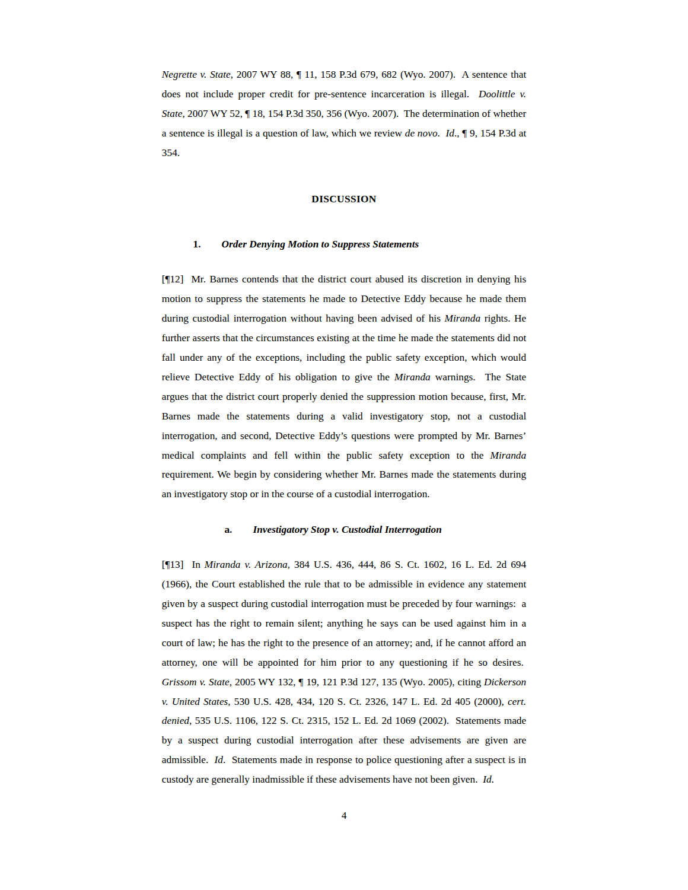Negrette v. State, 2007 WY 88, ¶ 11, 158 P.3d 679, 682 (Wyo. 2007). A sentence that does not include proper credit for pre-sentence incarceration is illegal. Doolittle v. State, 2007 WY 52, ¶ 18, 154 P.3d 350, 356 (Wyo. 2007). The determination of whether a sentence is illegal is a question of law, which we review de novo. Id., ¶ 9, 154 P.3d at 354.
DISCUSSION
1. Order Denying Motion to Suppress Statements
[¶12] Mr. Barnes contends that the district court abused its discretion in denying his motion to suppress the statements he made to Detective Eddy because he made them during custodial interrogation without having been advised of his Miranda rights. He further asserts that the circumstances existing at the time he made the statements did not fall under any of the exceptions, including the public safety exception, which would relieve Detective Eddy of his obligation to give the Miranda warnings. The State argues that the district court properly denied the suppression motion because, first, Mr. Barnes made the statements during a valid investigatory stop, not a custodial interrogation, and second, Detective Eddy’s questions were prompted by Mr. Barnes’ medical complaints and fell within the public safety exception to the Miranda requirement. We begin by considering whether Mr. Barnes made the statements during an investigatory stop or in the course of a custodial interrogation.
a. Investigatory Stop v. Custodial Interrogation
[¶13] In Miranda v. Arizona, 384 U.S. 436, 444, 86 S. Ct. 1602, 16 L. Ed. 2d 694 (1966), the Court established the rule that to be admissible in evidence any statement given by a suspect during custodial interrogation must be preceded by four warnings: a suspect has the right to remain silent; anything he says can be used against him in a court of law; he has the right to the presence of an attorney; and, if he cannot afford an attorney, one will be appointed for him prior to any questioning if he so desires. Grissom v. State, 2005 WY 132, ¶ 19, 121 P.3d 127, 135 (Wyo. 2005), citing Dickerson v. United States, 530 U.S. 428, 434, 120 S. Ct. 2326, 147 L. Ed. 2d 405 (2000), cert. denied, 535 U.S. 1106, 122 S. Ct. 2315, 152 L. Ed. 2d 1069 (2002). Statements made by a suspect during custodial interrogation after these advisements are given are admissible. Id. Statements made in response to police questioning after a suspect is in custody are generally inadmissible if these advisements have not been given. Id.
4